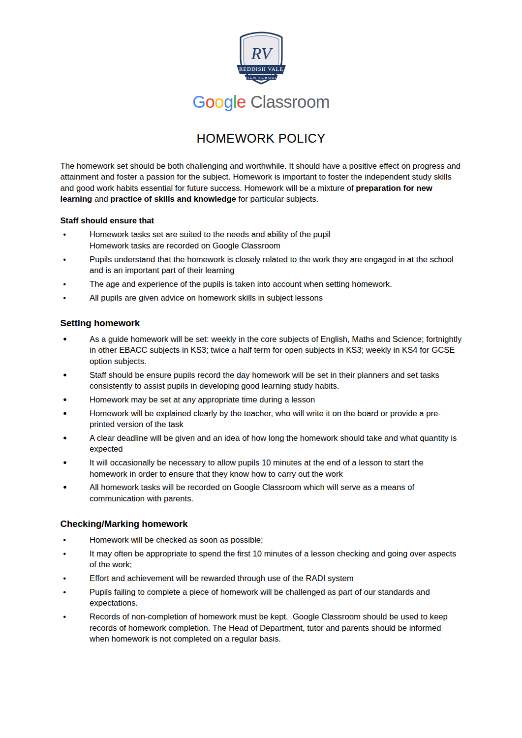RV REDDISH VALE HIGH SCHOOL
Google Classroom
HOMEWORK POLICY
The homework set should be both challenging and worthwhile. It should have a positive effect on progress and attainment and foster a passion for the subject. Homework is important to foster the independent study skills and good work habits essential for future success. Homework will be a mixture of preparation for new learning and practice of skills and knowledge for particular subjects.
Staff should ensure that
Homework tasks set are suited to the needs and ability of the pupil
Homework tasks are recorded on Google Classroom
Pupils understand that the homework is closely related to the work they are engaged in at the school and is an important part of their learning
The age and experience of the pupils is taken into account when setting homework.
All pupils are given advice on homework skills in subject lessons
Setting homework
As a guide homework will be set: weekly in the core subjects of English, Maths and Science; fortnightly in other EBACC subjects in KS3; twice a half term for open subjects in KS3; weekly in KS4 for GCSE option subjects.
Staff should be ensure pupils record the day homework will be set in their planners and set tasks consistently to assist pupils in developing good learning study habits.
Homework may be set at any appropriate time during a lesson
Homework will be explained clearly by the teacher, who will write it on the board or provide a pre-printed version of the task
A clear deadline will be given and an idea of how long the homework should take and what quantity is expected
It will occasionally be necessary to allow pupils 10 minutes at the end of a lesson to start the homework in order to ensure that they know how to carry out the work
All homework tasks will be recorded on Google Classroom which will serve as a means of communication with parents.
Checking/Marking homework
Homework will be checked as soon as possible;
It may often be appropriate to spend the first 10 minutes of a lesson checking and going over aspects of the work;
Effort and achievement will be rewarded through use of the RADI system
Pupils failing to complete a piece of homework will be challenged as part of our standards and expectations.
Records of non-completion of homework must be kept. Google Classroom should be used to keep records of homework completion. The Head of Department, tutor and parents should be informed when homework is not completed on a regular basis.